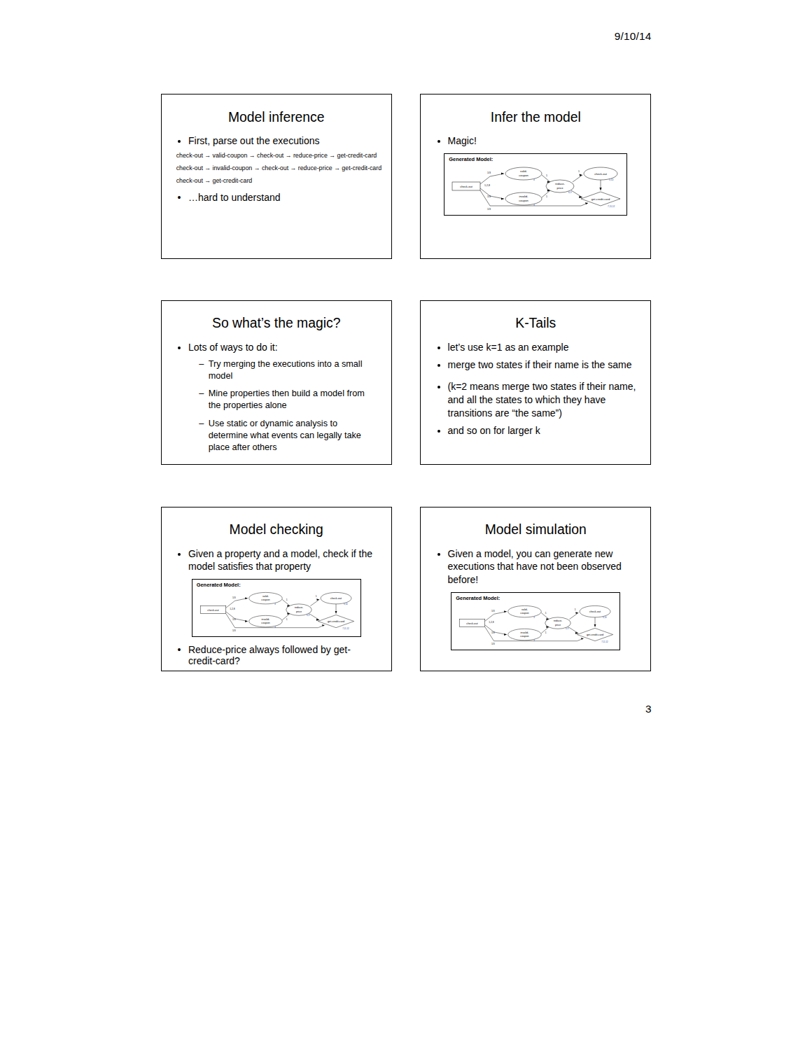9/10/14
Model inference
First, parse out the executions
check-out → valid-coupon → check-out → reduce-price → get-credit-card
check-out → invalid-coupon → check-out → reduce-price → get-credit-card
check-out → get-credit-card
…hard to understand
Infer the model
Magic!
Generated Model:
check-out valid- coupon 4 invalid- coupon 3 reduce- price 6,9 check-out 5,10 get-credit-card 7,11,12 1/3 1/3 1,2,8 1/3 1 1 1
So what’s the magic?
Lots of ways to do it:
Try merging the executions into a small model
Mine properties then build a model from the properties alone
Use static or dynamic analysis to determine what events can legally take place after others
K-Tails
let’s use k=1 as an example
merge two states if their name is the same
(k=2 means merge two states if their name, and all the states to which they have transitions are “the same”)
and so on for larger k
Model checking
Given a property and a model, check if the model satisfies that property
Generated Model:
check-out valid- coupon 4 invalid- coupon 3 reduce- price 6,9 check-out 5,10 get-credit-card 7,11,12 1/3 1/3 1,2,8 1/3 1 1 1
Reduce-price always followed by get-credit-card?
Model simulation
Given a model, you can generate new executions that have not been observed before!
Generated Model:
check-out valid- coupon 4 invalid- coupon 3 reduce- price 6,9 check-out 5,10 get-credit-card 7,11,12 1/3 1/3 1,2,8 1/3 1 1 1
3